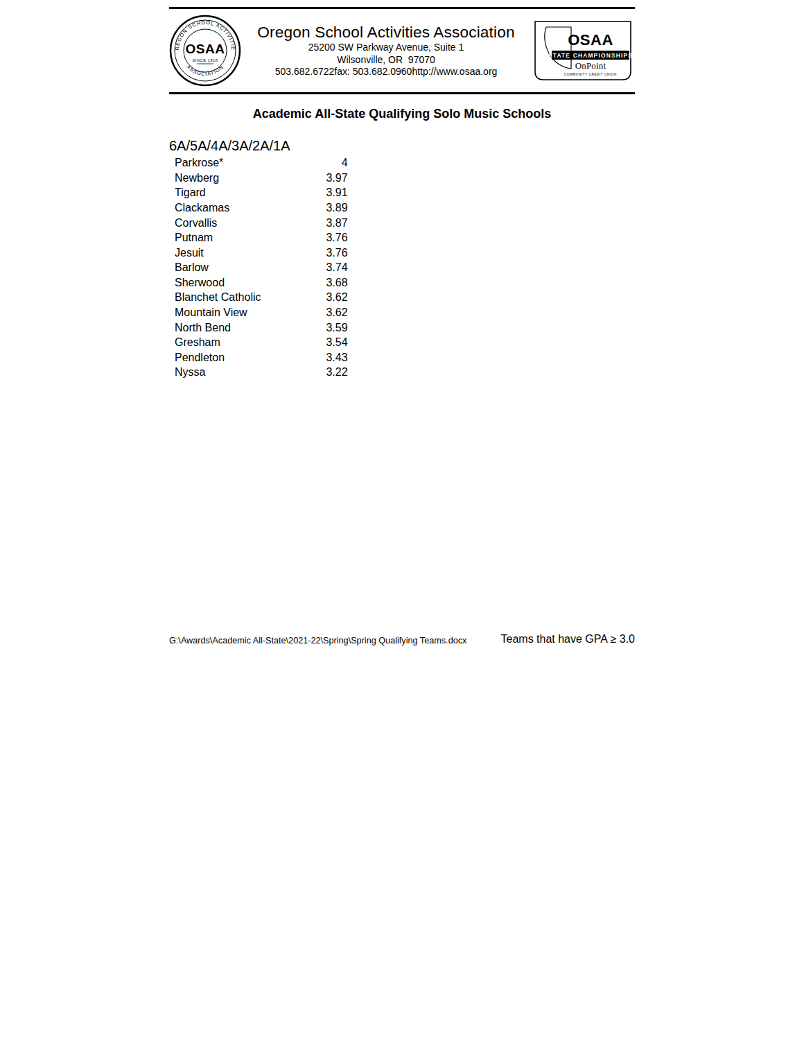OREGON SCHOOL ACTIVITIES ASSOCIATION OSAA SINCE 1918
Oregon School Activities Association
25200 SW Parkway Avenue, Suite 1
Wilsonville, OR 97070
503.682.6722 fax: 503.682.0960 http://www.osaa.org
OSAA STATE CHAMPIONSHIPS OnPoint COMMUNITY CREDIT UNION
Academic All-State Qualifying Solo Music Schools
6A/5A/4A/3A/2A/1A
| Parkrose* | 4 |
| Newberg | 3.97 |
| Tigard | 3.91 |
| Clackamas | 3.89 |
| Corvallis | 3.87 |
| Putnam | 3.76 |
| Jesuit | 3.76 |
| Barlow | 3.74 |
| Sherwood | 3.68 |
| Blanchet Catholic | 3.62 |
| Mountain View | 3.62 |
| North Bend | 3.59 |
| Gresham | 3.54 |
| Pendleton | 3.43 |
| Nyssa | 3.22 |
G:\Awards\Academic All-State\2021-22\Spring\Spring Qualifying Teams.docx
Teams that have GPA ≥ 3.0